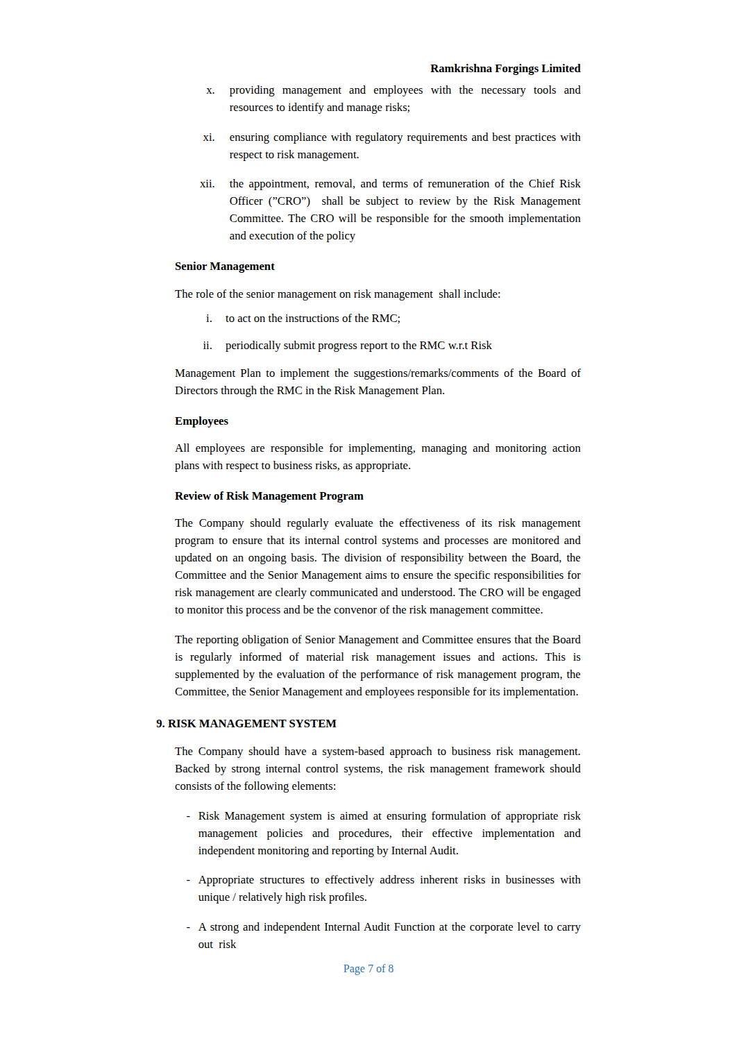Ramkrishna Forgings Limited
x. providing management and employees with the necessary tools and resources to identify and manage risks;
xi. ensuring compliance with regulatory requirements and best practices with respect to risk management.
xii. the appointment, removal, and terms of remuneration of the Chief Risk Officer (”CRO”) shall be subject to review by the Risk Management Committee. The CRO will be responsible for the smooth implementation and execution of the policy
Senior Management
The role of the senior management on risk management shall include:
i. to act on the instructions of the RMC;
ii. periodically submit progress report to the RMC w.r.t Risk
Management Plan to implement the suggestions/remarks/comments of the Board of Directors through the RMC in the Risk Management Plan.
Employees
All employees are responsible for implementing, managing and monitoring action plans with respect to business risks, as appropriate.
Review of Risk Management Program
The Company should regularly evaluate the effectiveness of its risk management program to ensure that its internal control systems and processes are monitored and updated on an ongoing basis. The division of responsibility between the Board, the Committee and the Senior Management aims to ensure the specific responsibilities for risk management are clearly communicated and understood. The CRO will be engaged to monitor this process and be the convenor of the risk management committee.
The reporting obligation of Senior Management and Committee ensures that the Board is regularly informed of material risk management issues and actions. This is supplemented by the evaluation of the performance of risk management program, the Committee, the Senior Management and employees responsible for its implementation.
9. RISK MANAGEMENT SYSTEM
The Company should have a system-based approach to business risk management. Backed by strong internal control systems, the risk management framework should consists of the following elements:
- Risk Management system is aimed at ensuring formulation of appropriate risk management policies and procedures, their effective implementation and independent monitoring and reporting by Internal Audit.
- Appropriate structures to effectively address inherent risks in businesses with unique / relatively high risk profiles.
- A strong and independent Internal Audit Function at the corporate level to carry out risk
Page 7 of 8